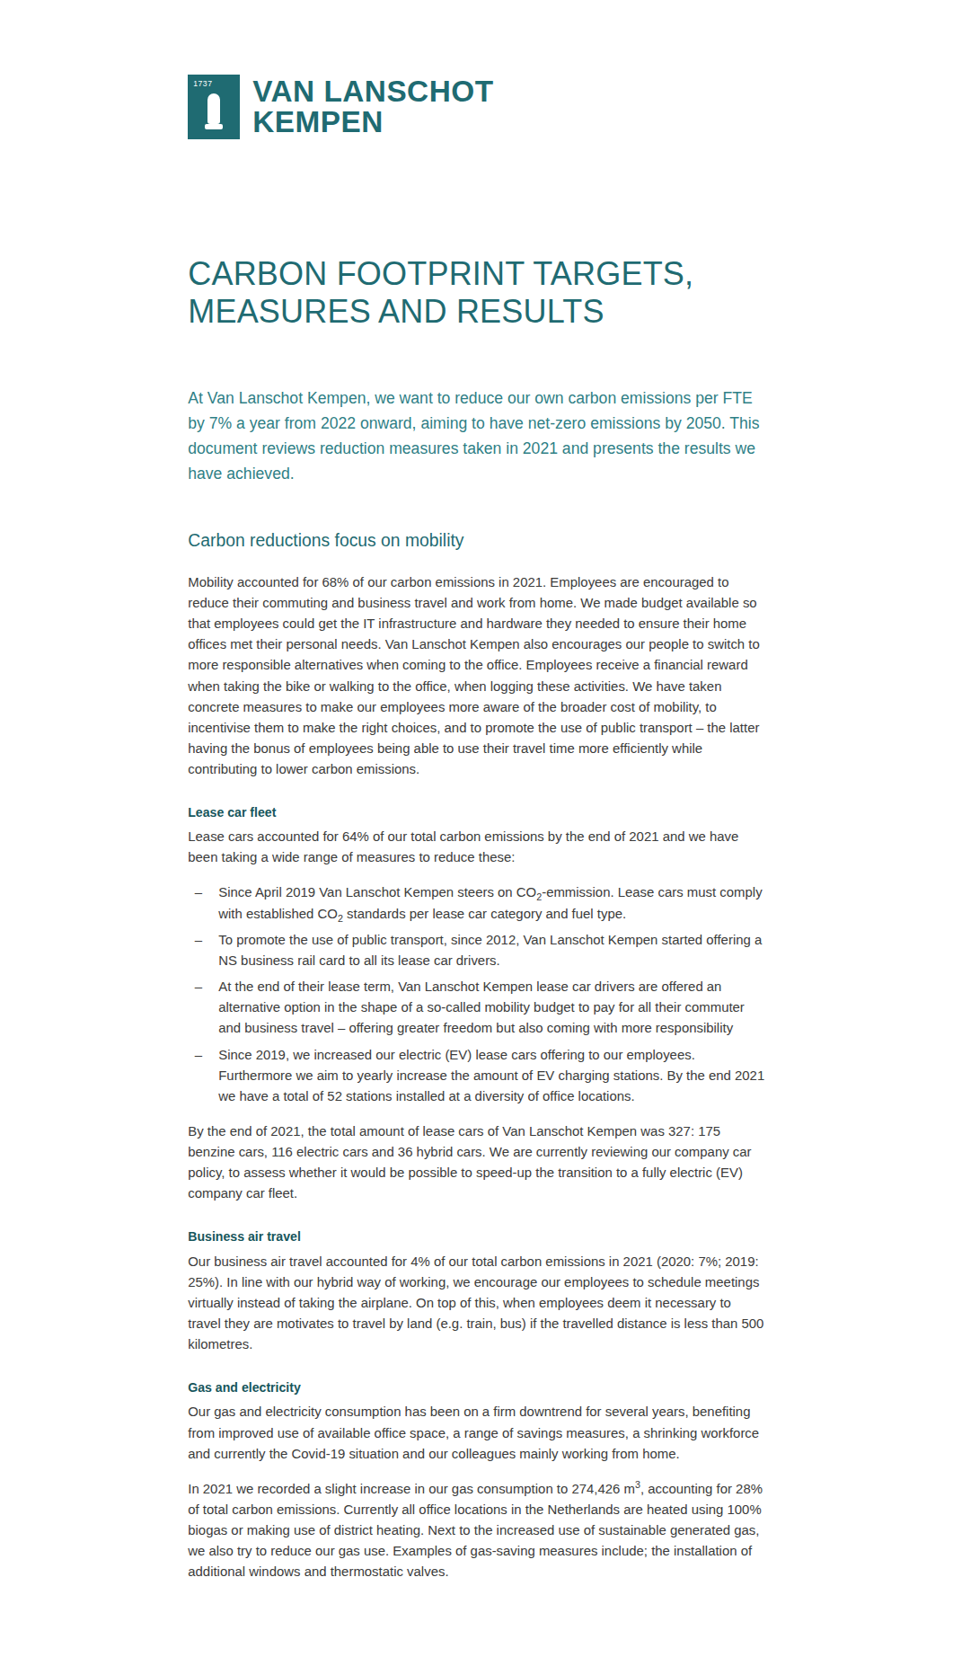1737
VAN LANSCHOT KEMPEN
Carbon footprint targets, measures and results
At Van Lanschot Kempen, we want to reduce our own carbon emissions per FTE by 7% a year from 2022 onward, aiming to have net-zero emissions by 2050. This document reviews reduction measures taken in 2021 and presents the results we have achieved.
Carbon reductions focus on mobility
Mobility accounted for 68% of our carbon emissions in 2021. Employees are encouraged to reduce their commuting and business travel and work from home. We made budget available so that employees could get the IT infrastructure and hardware they needed to ensure their home offices met their personal needs. Van Lanschot Kempen also encourages our people to switch to more responsible alternatives when coming to the office. Employees receive a financial reward when taking the bike or walking to the office, when logging these activities. We have taken concrete measures to make our employees more aware of the broader cost of mobility, to incentivise them to make the right choices, and to promote the use of public transport – the latter having the bonus of employees being able to use their travel time more efficiently while contributing to lower carbon emissions.
Lease car fleet
Lease cars accounted for 64% of our total carbon emissions by the end of 2021 and we have been taking a wide range of measures to reduce these:
Since April 2019 Van Lanschot Kempen steers on CO2-emmission. Lease cars must comply with established CO2 standards per lease car category and fuel type.
To promote the use of public transport, since 2012, Van Lanschot Kempen started offering a NS business rail card to all its lease car drivers.
At the end of their lease term, Van Lanschot Kempen lease car drivers are offered an alternative option in the shape of a so-called mobility budget to pay for all their commuter and business travel – offering greater freedom but also coming with more responsibility
Since 2019, we increased our electric (EV) lease cars offering to our employees. Furthermore we aim to yearly increase the amount of EV charging stations. By the end 2021 we have a total of 52 stations installed at a diversity of office locations.
By the end of 2021, the total amount of lease cars of Van Lanschot Kempen was 327: 175 benzine cars, 116 electric cars and 36 hybrid cars. We are currently reviewing our company car policy, to assess whether it would be possible to speed-up the transition to a fully electric (EV) company car fleet.
Business air travel
Our business air travel accounted for 4% of our total carbon emissions in 2021 (2020: 7%; 2019: 25%). In line with our hybrid way of working, we encourage our employees to schedule meetings virtually instead of taking the airplane. On top of this, when employees deem it necessary to travel they are motivates to travel by land (e.g. train, bus) if the travelled distance is less than 500 kilometres.
Gas and electricity
Our gas and electricity consumption has been on a firm downtrend for several years, benefiting from improved use of available office space, a range of savings measures, a shrinking workforce and currently the Covid-19 situation and our colleagues mainly working from home.
In 2021 we recorded a slight increase in our gas consumption to 274,426 m3, accounting for 28% of total carbon emissions. Currently all office locations in the Netherlands are heated using 100% biogas or making use of district heating. Next to the increased use of sustainable generated gas, we also try to reduce our gas use. Examples of gas-saving measures include; the installation of additional windows and thermostatic valves.